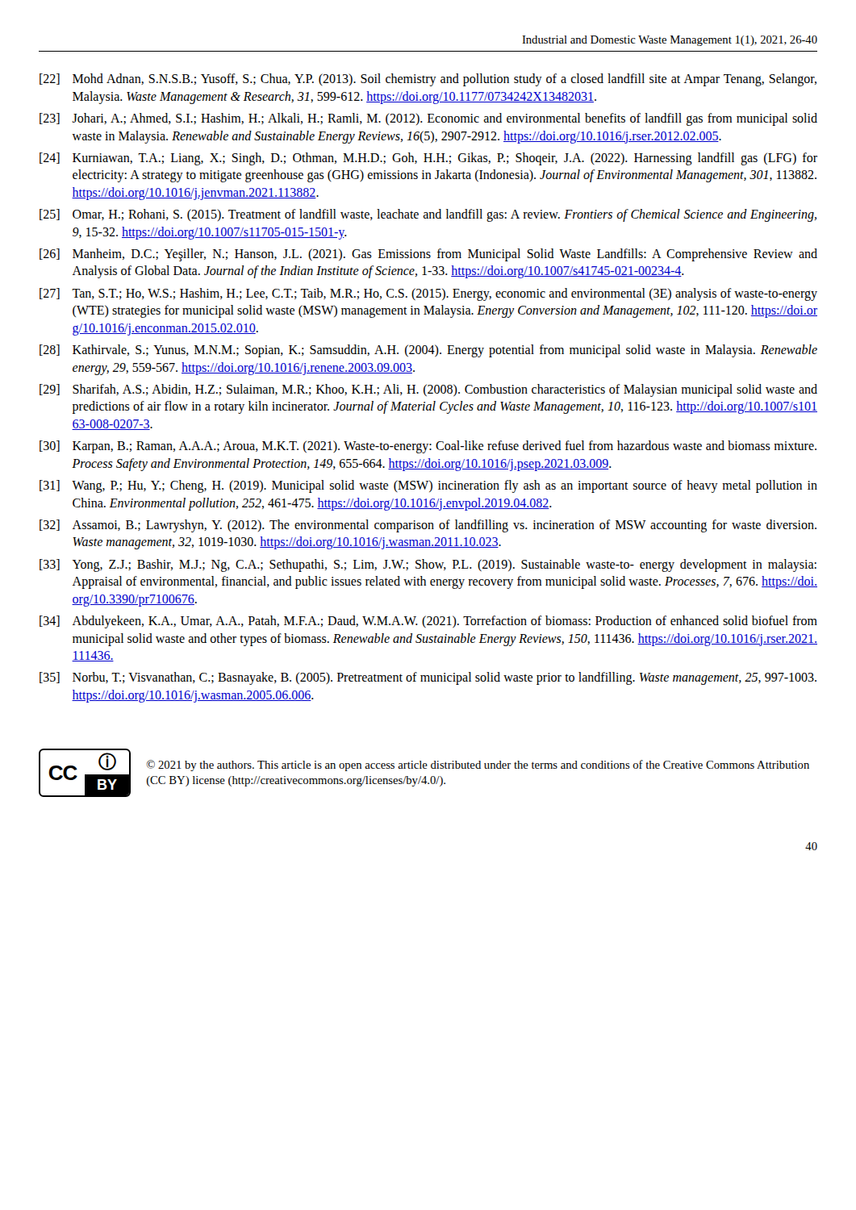Industrial and Domestic Waste Management 1(1), 2021, 26-40
[22] Mohd Adnan, S.N.S.B.; Yusoff, S.; Chua, Y.P. (2013). Soil chemistry and pollution study of a closed landfill site at Ampar Tenang, Selangor, Malaysia. Waste Management & Research, 31, 599-612. https://doi.org/10.1177/0734242X13482031.
[23] Johari, A.; Ahmed, S.I.; Hashim, H.; Alkali, H.; Ramli, M. (2012). Economic and environmental benefits of landfill gas from municipal solid waste in Malaysia. Renewable and Sustainable Energy Reviews, 16(5), 2907-2912. https://doi.org/10.1016/j.rser.2012.02.005.
[24] Kurniawan, T.A.; Liang, X.; Singh, D.; Othman, M.H.D.; Goh, H.H.; Gikas, P.; Shoqeir, J.A. (2022). Harnessing landfill gas (LFG) for electricity: A strategy to mitigate greenhouse gas (GHG) emissions in Jakarta (Indonesia). Journal of Environmental Management, 301, 113882. https://doi.org/10.1016/j.jenvman.2021.113882.
[25] Omar, H.; Rohani, S. (2015). Treatment of landfill waste, leachate and landfill gas: A review. Frontiers of Chemical Science and Engineering, 9, 15-32. https://doi.org/10.1007/s11705-015-1501-y.
[26] Manheim, D.C.; Yeşiller, N.; Hanson, J.L. (2021). Gas Emissions from Municipal Solid Waste Landfills: A Comprehensive Review and Analysis of Global Data. Journal of the Indian Institute of Science, 1-33. https://doi.org/10.1007/s41745-021-00234-4.
[27] Tan, S.T.; Ho, W.S.; Hashim, H.; Lee, C.T.; Taib, M.R.; Ho, C.S. (2015). Energy, economic and environmental (3E) analysis of waste-to-energy (WTE) strategies for municipal solid waste (MSW) management in Malaysia. Energy Conversion and Management, 102, 111-120. https://doi.org/10.1016/j.enconman.2015.02.010.
[28] Kathirvale, S.; Yunus, M.N.M.; Sopian, K.; Samsuddin, A.H. (2004). Energy potential from municipal solid waste in Malaysia. Renewable energy, 29, 559-567. https://doi.org/10.1016/j.renene.2003.09.003.
[29] Sharifah, A.S.; Abidin, H.Z.; Sulaiman, M.R.; Khoo, K.H.; Ali, H. (2008). Combustion characteristics of Malaysian municipal solid waste and predictions of air flow in a rotary kiln incinerator. Journal of Material Cycles and Waste Management, 10, 116-123. http://doi.org/10.1007/s10163-008-0207-3.
[30] Karpan, B.; Raman, A.A.A.; Aroua, M.K.T. (2021). Waste-to-energy: Coal-like refuse derived fuel from hazardous waste and biomass mixture. Process Safety and Environmental Protection, 149, 655-664. https://doi.org/10.1016/j.psep.2021.03.009.
[31] Wang, P.; Hu, Y.; Cheng, H. (2019). Municipal solid waste (MSW) incineration fly ash as an important source of heavy metal pollution in China. Environmental pollution, 252, 461-475. https://doi.org/10.1016/j.envpol.2019.04.082.
[32] Assamoi, B.; Lawryshyn, Y. (2012). The environmental comparison of landfilling vs. incineration of MSW accounting for waste diversion. Waste management, 32, 1019-1030. https://doi.org/10.1016/j.wasman.2011.10.023.
[33] Yong, Z.J.; Bashir, M.J.; Ng, C.A.; Sethupathi, S.; Lim, J.W.; Show, P.L. (2019). Sustainable waste-to- energy development in malaysia: Appraisal of environmental, financial, and public issues related with energy recovery from municipal solid waste. Processes, 7, 676. https://doi.org/10.3390/pr7100676.
[34] Abdulyekeen, K.A., Umar, A.A., Patah, M.F.A.; Daud, W.M.A.W. (2021). Torrefaction of biomass: Production of enhanced solid biofuel from municipal solid waste and other types of biomass. Renewable and Sustainable Energy Reviews, 150, 111436. https://doi.org/10.1016/j.rser.2021.111436.
[35] Norbu, T.; Visvanathan, C.; Basnayake, B. (2005). Pretreatment of municipal solid waste prior to landfilling. Waste management, 25, 997-1003. https://doi.org/10.1016/j.wasman.2005.06.006.
CC
ⓘ
BY
© 2021 by the authors. This article is an open access article distributed under the terms and conditions of the Creative Commons Attribution (CC BY) license (http://creativecommons.org/licenses/by/4.0/).
40